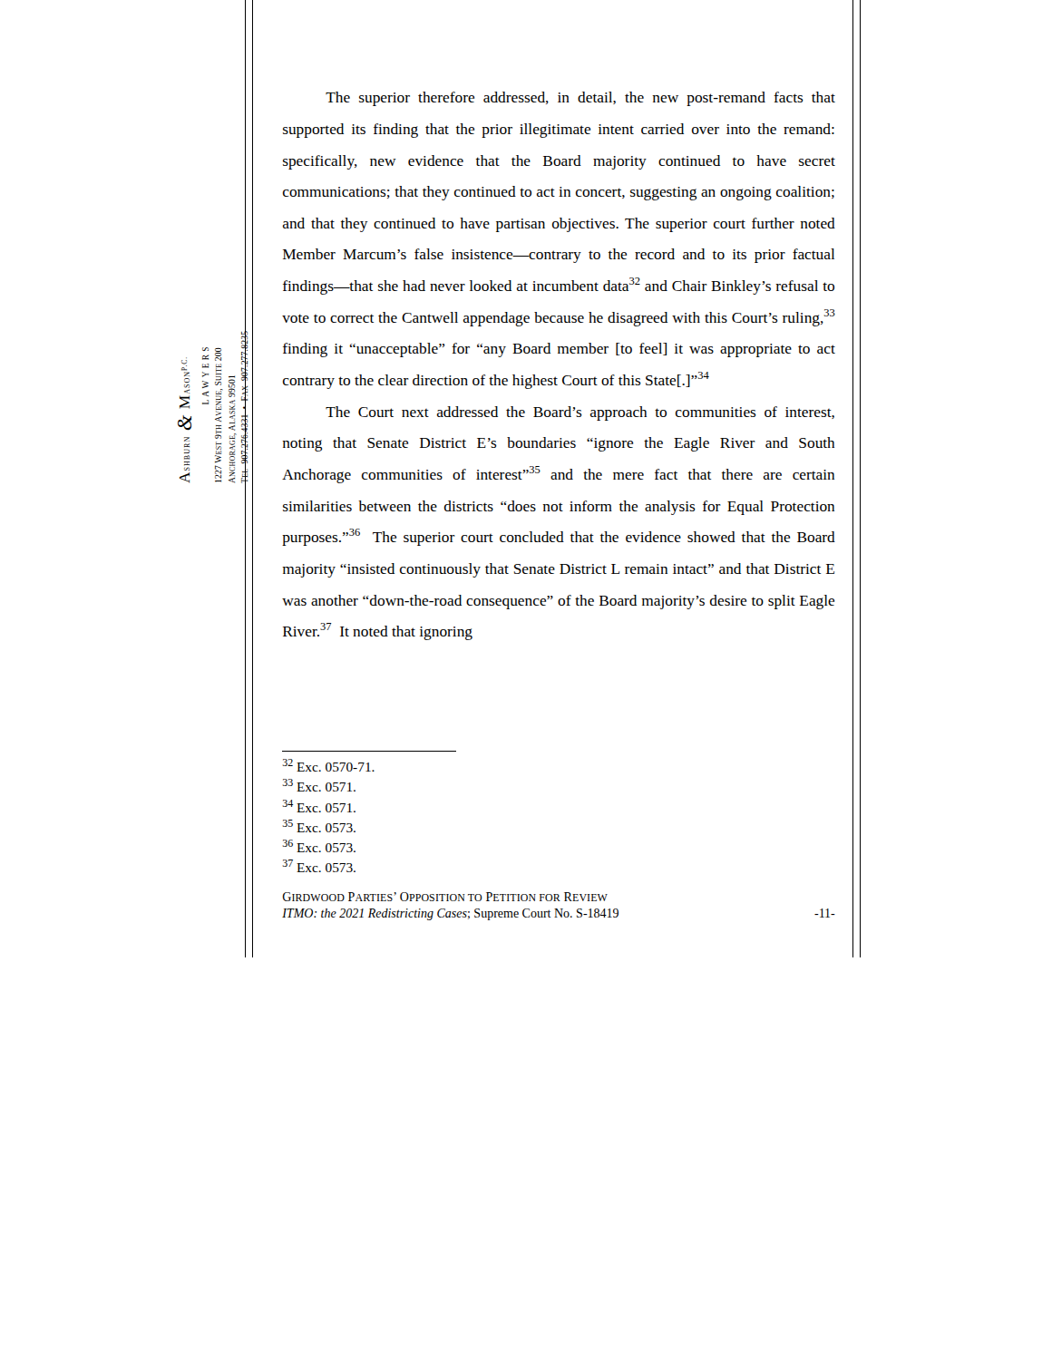ASHBURN & MASON P.C. LAWYERS 1227 WEST 9TH AVENUE, SUITE 200 ANCHORAGE, ALASKA 99501 TEL 907.276.4331 • FAX 907.277.8235
The superior therefore addressed, in detail, the new post-remand facts that supported its finding that the prior illegitimate intent carried over into the remand: specifically, new evidence that the Board majority continued to have secret communications; that they continued to act in concert, suggesting an ongoing coalition; and that they continued to have partisan objectives. The superior court further noted Member Marcum’s false insistence—contrary to the record and to its prior factual findings—that she had never looked at incumbent data32 and Chair Binkley’s refusal to vote to correct the Cantwell appendage because he disagreed with this Court’s ruling,33 finding it “unacceptable” for “any Board member [to feel] it was appropriate to act contrary to the clear direction of the highest Court of this State[.]”34
The Court next addressed the Board’s approach to communities of interest, noting that Senate District E’s boundaries “ignore the Eagle River and South Anchorage communities of interest”35 and the mere fact that there are certain similarities between the districts “does not inform the analysis for Equal Protection purposes.”36 The superior court concluded that the evidence showed that the Board majority “insisted continuously that Senate District L remain intact” and that District E was another “down-the-road consequence” of the Board majority’s desire to split Eagle River.37 It noted that ignoring
32 Exc. 0570-71.
33 Exc. 0571.
34 Exc. 0571.
35 Exc. 0573.
36 Exc. 0573.
37 Exc. 0573.
GIRDWOOD PARTIES’ OPPOSITION TO PETITION FOR REVIEW
ITMO: the 2021 Redistricting Cases; Supreme Court No. S-18419 -11-